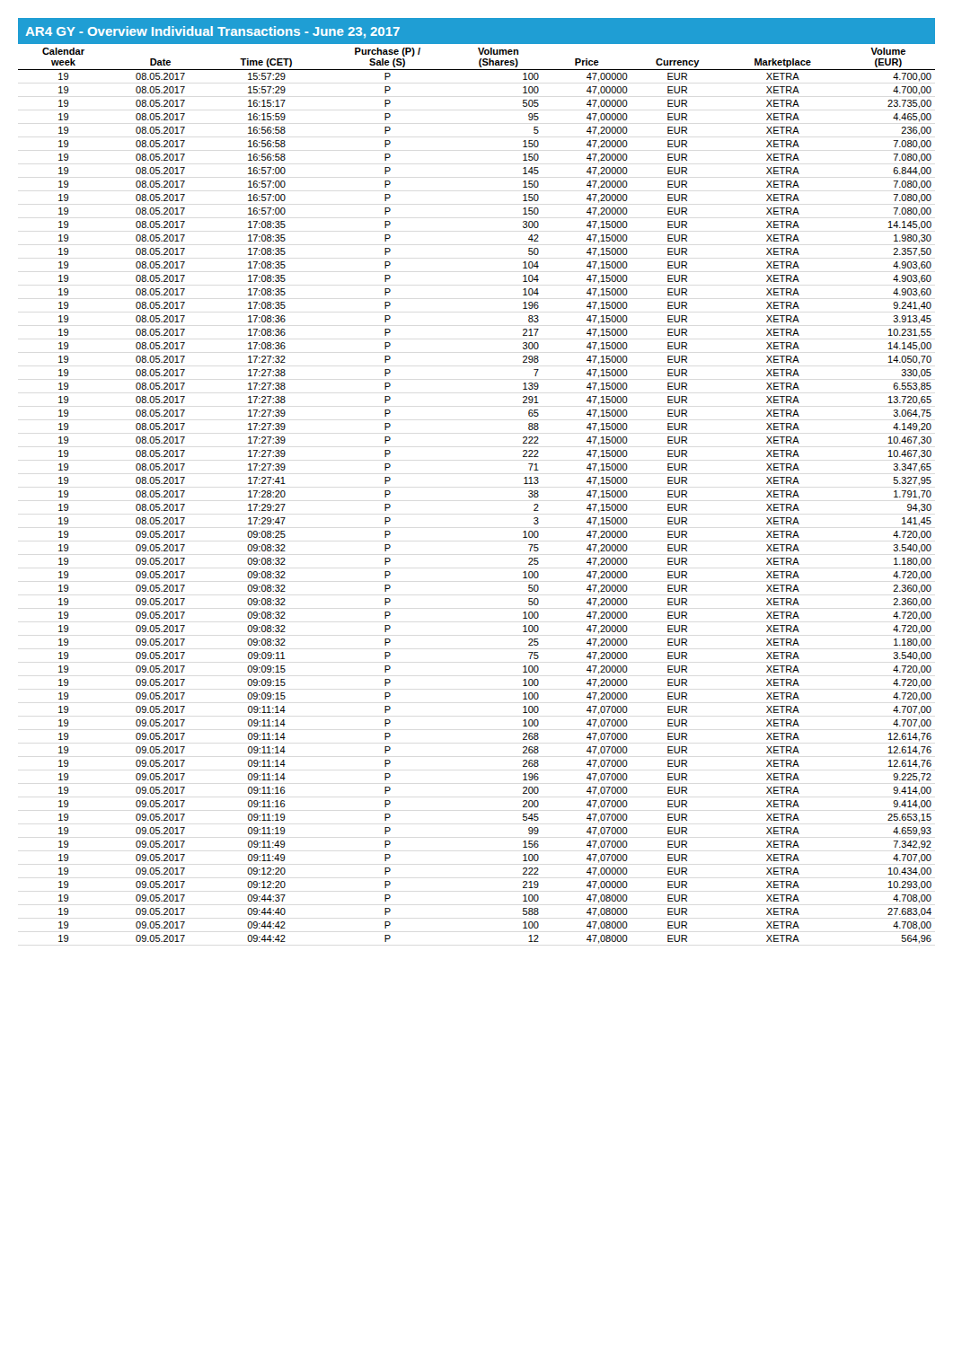AR4 GY - Overview Individual Transactions - June 23, 2017
| Calendar week | Date | Time (CET) | Purchase (P) / Sale (S) | Volumen (Shares) | Price | Currency | Marketplace | Volume (EUR) |
| --- | --- | --- | --- | --- | --- | --- | --- | --- |
| 19 | 08.05.2017 | 15:57:29 | P | 100 | 47,00000 | EUR | XETRA | 4.700,00 |
| 19 | 08.05.2017 | 15:57:29 | P | 100 | 47,00000 | EUR | XETRA | 4.700,00 |
| 19 | 08.05.2017 | 16:15:17 | P | 505 | 47,00000 | EUR | XETRA | 23.735,00 |
| 19 | 08.05.2017 | 16:15:59 | P | 95 | 47,00000 | EUR | XETRA | 4.465,00 |
| 19 | 08.05.2017 | 16:56:58 | P | 5 | 47,20000 | EUR | XETRA | 236,00 |
| 19 | 08.05.2017 | 16:56:58 | P | 150 | 47,20000 | EUR | XETRA | 7.080,00 |
| 19 | 08.05.2017 | 16:56:58 | P | 150 | 47,20000 | EUR | XETRA | 7.080,00 |
| 19 | 08.05.2017 | 16:57:00 | P | 145 | 47,20000 | EUR | XETRA | 6.844,00 |
| 19 | 08.05.2017 | 16:57:00 | P | 150 | 47,20000 | EUR | XETRA | 7.080,00 |
| 19 | 08.05.2017 | 16:57:00 | P | 150 | 47,20000 | EUR | XETRA | 7.080,00 |
| 19 | 08.05.2017 | 16:57:00 | P | 150 | 47,20000 | EUR | XETRA | 7.080,00 |
| 19 | 08.05.2017 | 17:08:35 | P | 300 | 47,15000 | EUR | XETRA | 14.145,00 |
| 19 | 08.05.2017 | 17:08:35 | P | 42 | 47,15000 | EUR | XETRA | 1.980,30 |
| 19 | 08.05.2017 | 17:08:35 | P | 50 | 47,15000 | EUR | XETRA | 2.357,50 |
| 19 | 08.05.2017 | 17:08:35 | P | 104 | 47,15000 | EUR | XETRA | 4.903,60 |
| 19 | 08.05.2017 | 17:08:35 | P | 104 | 47,15000 | EUR | XETRA | 4.903,60 |
| 19 | 08.05.2017 | 17:08:35 | P | 104 | 47,15000 | EUR | XETRA | 4.903,60 |
| 19 | 08.05.2017 | 17:08:35 | P | 196 | 47,15000 | EUR | XETRA | 9.241,40 |
| 19 | 08.05.2017 | 17:08:36 | P | 83 | 47,15000 | EUR | XETRA | 3.913,45 |
| 19 | 08.05.2017 | 17:08:36 | P | 217 | 47,15000 | EUR | XETRA | 10.231,55 |
| 19 | 08.05.2017 | 17:08:36 | P | 300 | 47,15000 | EUR | XETRA | 14.145,00 |
| 19 | 08.05.2017 | 17:27:32 | P | 298 | 47,15000 | EUR | XETRA | 14.050,70 |
| 19 | 08.05.2017 | 17:27:38 | P | 7 | 47,15000 | EUR | XETRA | 330,05 |
| 19 | 08.05.2017 | 17:27:38 | P | 139 | 47,15000 | EUR | XETRA | 6.553,85 |
| 19 | 08.05.2017 | 17:27:38 | P | 291 | 47,15000 | EUR | XETRA | 13.720,65 |
| 19 | 08.05.2017 | 17:27:39 | P | 65 | 47,15000 | EUR | XETRA | 3.064,75 |
| 19 | 08.05.2017 | 17:27:39 | P | 88 | 47,15000 | EUR | XETRA | 4.149,20 |
| 19 | 08.05.2017 | 17:27:39 | P | 222 | 47,15000 | EUR | XETRA | 10.467,30 |
| 19 | 08.05.2017 | 17:27:39 | P | 222 | 47,15000 | EUR | XETRA | 10.467,30 |
| 19 | 08.05.2017 | 17:27:39 | P | 71 | 47,15000 | EUR | XETRA | 3.347,65 |
| 19 | 08.05.2017 | 17:27:41 | P | 113 | 47,15000 | EUR | XETRA | 5.327,95 |
| 19 | 08.05.2017 | 17:28:20 | P | 38 | 47,15000 | EUR | XETRA | 1.791,70 |
| 19 | 08.05.2017 | 17:29:27 | P | 2 | 47,15000 | EUR | XETRA | 94,30 |
| 19 | 08.05.2017 | 17:29:47 | P | 3 | 47,15000 | EUR | XETRA | 141,45 |
| 19 | 09.05.2017 | 09:08:25 | P | 100 | 47,20000 | EUR | XETRA | 4.720,00 |
| 19 | 09.05.2017 | 09:08:32 | P | 75 | 47,20000 | EUR | XETRA | 3.540,00 |
| 19 | 09.05.2017 | 09:08:32 | P | 25 | 47,20000 | EUR | XETRA | 1.180,00 |
| 19 | 09.05.2017 | 09:08:32 | P | 100 | 47,20000 | EUR | XETRA | 4.720,00 |
| 19 | 09.05.2017 | 09:08:32 | P | 50 | 47,20000 | EUR | XETRA | 2.360,00 |
| 19 | 09.05.2017 | 09:08:32 | P | 50 | 47,20000 | EUR | XETRA | 2.360,00 |
| 19 | 09.05.2017 | 09:08:32 | P | 100 | 47,20000 | EUR | XETRA | 4.720,00 |
| 19 | 09.05.2017 | 09:08:32 | P | 100 | 47,20000 | EUR | XETRA | 4.720,00 |
| 19 | 09.05.2017 | 09:08:32 | P | 25 | 47,20000 | EUR | XETRA | 1.180,00 |
| 19 | 09.05.2017 | 09:09:11 | P | 75 | 47,20000 | EUR | XETRA | 3.540,00 |
| 19 | 09.05.2017 | 09:09:15 | P | 100 | 47,20000 | EUR | XETRA | 4.720,00 |
| 19 | 09.05.2017 | 09:09:15 | P | 100 | 47,20000 | EUR | XETRA | 4.720,00 |
| 19 | 09.05.2017 | 09:09:15 | P | 100 | 47,20000 | EUR | XETRA | 4.720,00 |
| 19 | 09.05.2017 | 09:11:14 | P | 100 | 47,07000 | EUR | XETRA | 4.707,00 |
| 19 | 09.05.2017 | 09:11:14 | P | 100 | 47,07000 | EUR | XETRA | 4.707,00 |
| 19 | 09.05.2017 | 09:11:14 | P | 268 | 47,07000 | EUR | XETRA | 12.614,76 |
| 19 | 09.05.2017 | 09:11:14 | P | 268 | 47,07000 | EUR | XETRA | 12.614,76 |
| 19 | 09.05.2017 | 09:11:14 | P | 268 | 47,07000 | EUR | XETRA | 12.614,76 |
| 19 | 09.05.2017 | 09:11:14 | P | 196 | 47,07000 | EUR | XETRA | 9.225,72 |
| 19 | 09.05.2017 | 09:11:16 | P | 200 | 47,07000 | EUR | XETRA | 9.414,00 |
| 19 | 09.05.2017 | 09:11:16 | P | 200 | 47,07000 | EUR | XETRA | 9.414,00 |
| 19 | 09.05.2017 | 09:11:19 | P | 545 | 47,07000 | EUR | XETRA | 25.653,15 |
| 19 | 09.05.2017 | 09:11:19 | P | 99 | 47,07000 | EUR | XETRA | 4.659,93 |
| 19 | 09.05.2017 | 09:11:49 | P | 156 | 47,07000 | EUR | XETRA | 7.342,92 |
| 19 | 09.05.2017 | 09:11:49 | P | 100 | 47,07000 | EUR | XETRA | 4.707,00 |
| 19 | 09.05.2017 | 09:12:20 | P | 222 | 47,00000 | EUR | XETRA | 10.434,00 |
| 19 | 09.05.2017 | 09:12:20 | P | 219 | 47,00000 | EUR | XETRA | 10.293,00 |
| 19 | 09.05.2017 | 09:44:37 | P | 100 | 47,08000 | EUR | XETRA | 4.708,00 |
| 19 | 09.05.2017 | 09:44:40 | P | 588 | 47,08000 | EUR | XETRA | 27.683,04 |
| 19 | 09.05.2017 | 09:44:42 | P | 100 | 47,08000 | EUR | XETRA | 4.708,00 |
| 19 | 09.05.2017 | 09:44:42 | P | 12 | 47,08000 | EUR | XETRA | 564,96 |